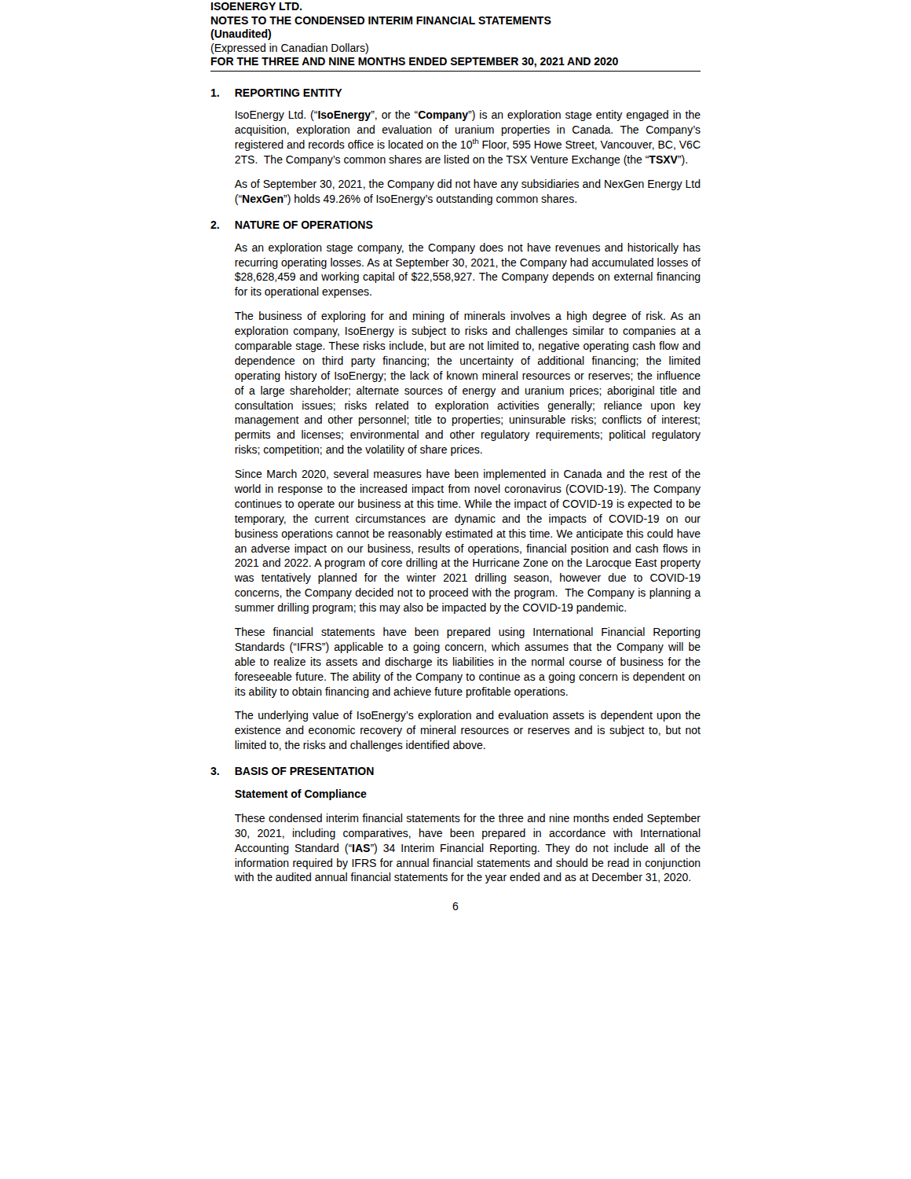ISOENERGY LTD.
NOTES TO THE CONDENSED INTERIM FINANCIAL STATEMENTS
(Unaudited)
(Expressed in Canadian Dollars)
FOR THE THREE AND NINE MONTHS ENDED SEPTEMBER 30, 2021 AND 2020
1. REPORTING ENTITY
IsoEnergy Ltd. (“IsoEnergy”, or the “Company”) is an exploration stage entity engaged in the acquisition, exploration and evaluation of uranium properties in Canada. The Company’s registered and records office is located on the 10th Floor, 595 Howe Street, Vancouver, BC, V6C 2TS. The Company’s common shares are listed on the TSX Venture Exchange (the “TSXV”).
As of September 30, 2021, the Company did not have any subsidiaries and NexGen Energy Ltd (“NexGen”) holds 49.26% of IsoEnergy’s outstanding common shares.
2. NATURE OF OPERATIONS
As an exploration stage company, the Company does not have revenues and historically has recurring operating losses. As at September 30, 2021, the Company had accumulated losses of $28,628,459 and working capital of $22,558,927. The Company depends on external financing for its operational expenses.
The business of exploring for and mining of minerals involves a high degree of risk. As an exploration company, IsoEnergy is subject to risks and challenges similar to companies at a comparable stage. These risks include, but are not limited to, negative operating cash flow and dependence on third party financing; the uncertainty of additional financing; the limited operating history of IsoEnergy; the lack of known mineral resources or reserves; the influence of a large shareholder; alternate sources of energy and uranium prices; aboriginal title and consultation issues; risks related to exploration activities generally; reliance upon key management and other personnel; title to properties; uninsurable risks; conflicts of interest; permits and licenses; environmental and other regulatory requirements; political regulatory risks; competition; and the volatility of share prices.
Since March 2020, several measures have been implemented in Canada and the rest of the world in response to the increased impact from novel coronavirus (COVID-19). The Company continues to operate our business at this time. While the impact of COVID-19 is expected to be temporary, the current circumstances are dynamic and the impacts of COVID-19 on our business operations cannot be reasonably estimated at this time. We anticipate this could have an adverse impact on our business, results of operations, financial position and cash flows in 2021 and 2022. A program of core drilling at the Hurricane Zone on the Larocque East property was tentatively planned for the winter 2021 drilling season, however due to COVID-19 concerns, the Company decided not to proceed with the program. The Company is planning a summer drilling program; this may also be impacted by the COVID-19 pandemic.
These financial statements have been prepared using International Financial Reporting Standards (“IFRS”) applicable to a going concern, which assumes that the Company will be able to realize its assets and discharge its liabilities in the normal course of business for the foreseeable future. The ability of the Company to continue as a going concern is dependent on its ability to obtain financing and achieve future profitable operations.
The underlying value of IsoEnergy’s exploration and evaluation assets is dependent upon the existence and economic recovery of mineral resources or reserves and is subject to, but not limited to, the risks and challenges identified above.
3. BASIS OF PRESENTATION
Statement of Compliance
These condensed interim financial statements for the three and nine months ended September 30, 2021, including comparatives, have been prepared in accordance with International Accounting Standard (“IAS”) 34 Interim Financial Reporting. They do not include all of the information required by IFRS for annual financial statements and should be read in conjunction with the audited annual financial statements for the year ended and as at December 31, 2020.
6